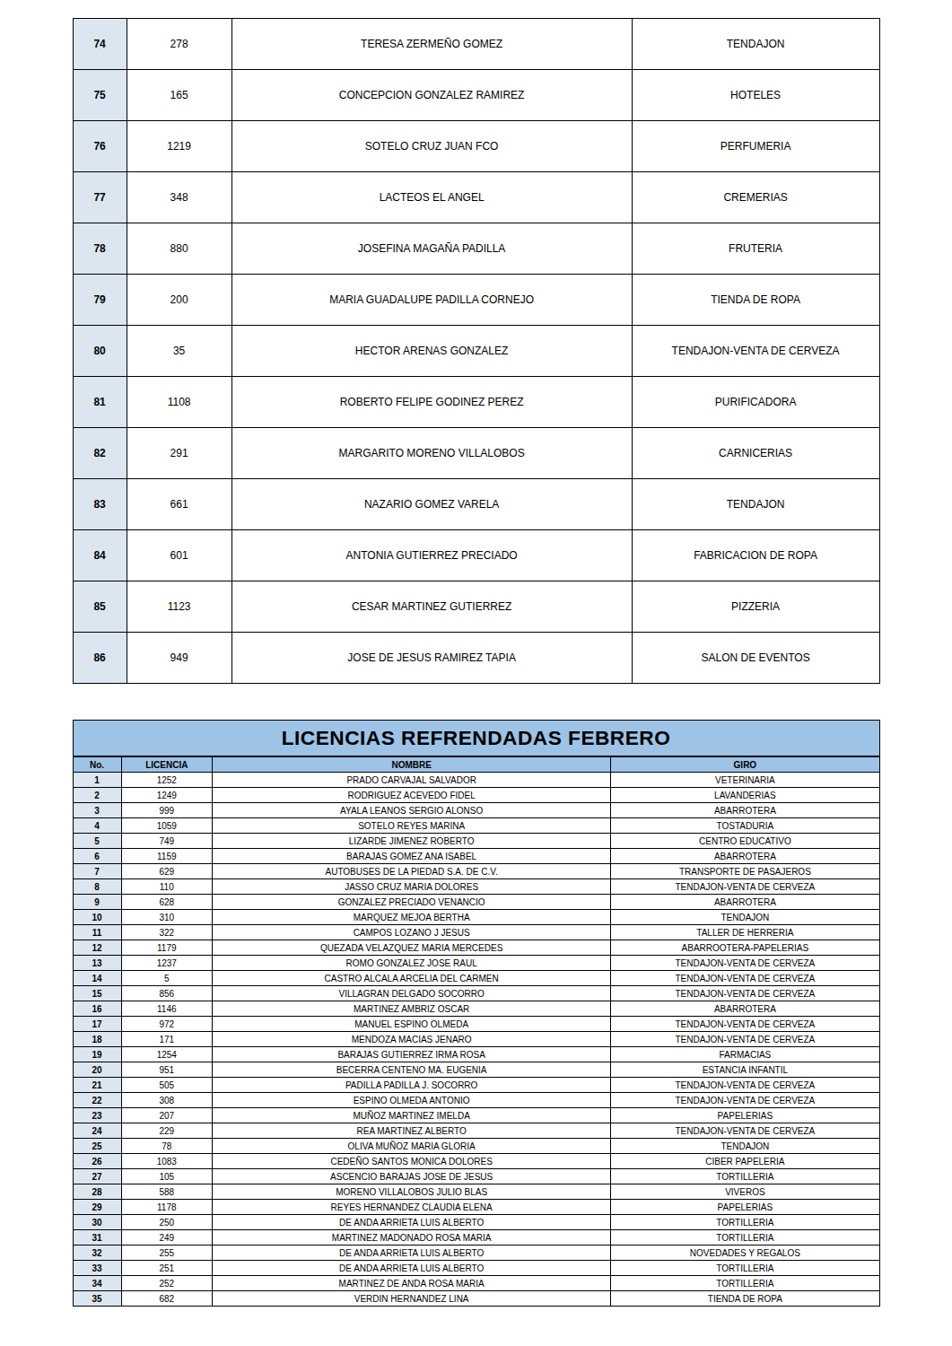| 74 | 278 | TERESA ZERMEÑO GOMEZ | TENDAJON |
| 75 | 165 | CONCEPCION GONZALEZ RAMIREZ | HOTELES |
| 76 | 1219 | SOTELO CRUZ JUAN FCO | PERFUMERIA |
| 77 | 348 | LACTEOS EL ANGEL | CREMERIAS |
| 78 | 880 | JOSEFINA MAGAÑA PADILLA | FRUTERIA |
| 79 | 200 | MARIA GUADALUPE PADILLA CORNEJO | TIENDA DE ROPA |
| 80 | 35 | HECTOR ARENAS GONZALEZ | TENDAJON-VENTA DE CERVEZA |
| 81 | 1108 | ROBERTO FELIPE GODINEZ PEREZ | PURIFICADORA |
| 82 | 291 | MARGARITO MORENO VILLALOBOS | CARNICERIAS |
| 83 | 661 | NAZARIO GOMEZ VARELA | TENDAJON |
| 84 | 601 | ANTONIA GUTIERREZ PRECIADO | FABRICACION DE ROPA |
| 85 | 1123 | CESAR MARTINEZ GUTIERREZ | PIZZERIA |
| 86 | 949 | JOSE DE JESUS RAMIREZ TAPIA | SALON DE EVENTOS |
LICENCIAS REFRENDADAS FEBRERO
| No. | LICENCIA | NOMBRE | GIRO |
| --- | --- | --- | --- |
| 1 | 1252 | PRADO CARVAJAL SALVADOR | VETERINARIA |
| 2 | 1249 | RODRIGUEZ ACEVEDO FIDEL | LAVANDERIAS |
| 3 | 999 | AYALA LEANOS SERGIO ALONSO | ABARROTERA |
| 4 | 1059 | SOTELO REYES MARINA | TOSTADURIA |
| 5 | 749 | LIZARDE JIMENEZ ROBERTO | CENTRO EDUCATIVO |
| 6 | 1159 | BARAJAS GOMEZ ANA ISABEL | ABARROTERA |
| 7 | 629 | AUTOBUSES DE LA PIEDAD S.A. DE C.V. | TRANSPORTE DE PASAJEROS |
| 8 | 110 | JASSO CRUZ MARIA DOLORES | TENDAJON-VENTA DE CERVEZA |
| 9 | 628 | GONZALEZ PRECIADO VENANCIO | ABARROTERA |
| 10 | 310 | MARQUEZ MEJOA BERTHA | TENDAJON |
| 11 | 322 | CAMPOS LOZANO J JESUS | TALLER DE HERRERIA |
| 12 | 1179 | QUEZADA VELAZQUEZ MARIA MERCEDES | ABARROOTERA-PAPELERIAS |
| 13 | 1237 | ROMO GONZALEZ JOSE RAUL | TENDAJON-VENTA DE CERVEZA |
| 14 | 5 | CASTRO ALCALA ARCELIA DEL CARMEN | TENDAJON-VENTA DE CERVEZA |
| 15 | 856 | VILLAGRAN DELGADO SOCORRO | TENDAJON-VENTA DE CERVEZA |
| 16 | 1146 | MARTINEZ AMBRIZ OSCAR | ABARROTERA |
| 17 | 972 | MANUEL ESPINO OLMEDA | TENDAJON-VENTA DE CERVEZA |
| 18 | 171 | MENDOZA MACIAS JENARO | TENDAJON-VENTA DE CERVEZA |
| 19 | 1254 | BARAJAS GUTIERREZ IRMA ROSA | FARMACIAS |
| 20 | 951 | BECERRA CENTENO MA. EUGENIA | ESTANCIA INFANTIL |
| 21 | 505 | PADILLA PADILLA J. SOCORRO | TENDAJON-VENTA DE CERVEZA |
| 22 | 308 | ESPINO OLMEDA ANTONIO | TENDAJON-VENTA DE CERVEZA |
| 23 | 207 | MUÑOZ MARTINEZ IMELDA | PAPELERIAS |
| 24 | 229 | REA MARTINEZ ALBERTO | TENDAJON-VENTA DE CERVEZA |
| 25 | 78 | OLIVA MUÑOZ MARIA GLORIA | TENDAJON |
| 26 | 1083 | CEDEÑO SANTOS MONICA DOLORES | CIBER PAPELERIA |
| 27 | 105 | ASCENCIO BARAJAS JOSE DE JESUS | TORTILLERIA |
| 28 | 588 | MORENO VILLALOBOS JULIO BLAS | VIVEROS |
| 29 | 1178 | REYES HERNANDEZ CLAUDIA ELENA | PAPELERIAS |
| 30 | 250 | DE ANDA ARRIETA LUIS ALBERTO | TORTILLERIA |
| 31 | 249 | MARTINEZ MADONADO ROSA MARIA | TORTILLERIA |
| 32 | 255 | DE ANDA ARRIETA LUIS ALBERTO | NOVEDADES Y REGALOS |
| 33 | 251 | DE ANDA ARRIETA LUIS ALBERTO | TORTILLERIA |
| 34 | 252 | MARTINEZ DE ANDA ROSA MARIA | TORTILLERIA |
| 35 | 682 | VERDIN HERNANDEZ LINA | TIENDA DE ROPA |